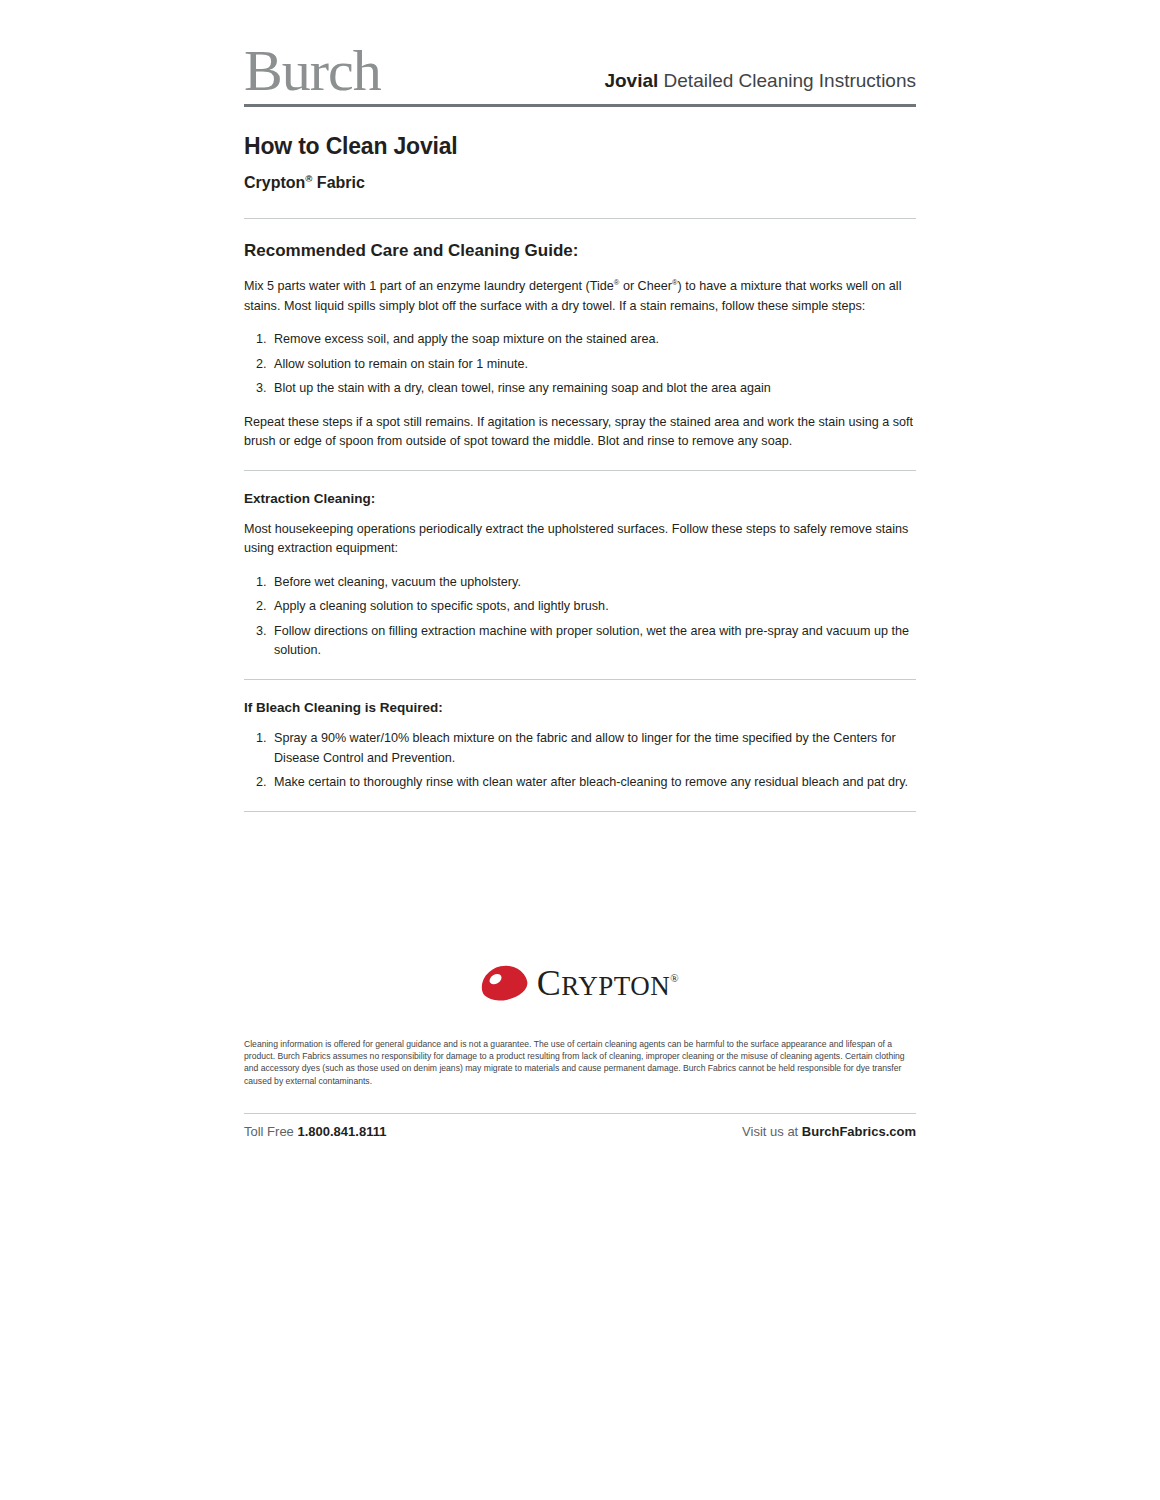Burch
Jovial Detailed Cleaning Instructions
How to Clean Jovial
Crypton® Fabric
Recommended Care and Cleaning Guide:
Mix 5 parts water with 1 part of an enzyme laundry detergent (Tide® or Cheer®) to have a mixture that works well on all stains. Most liquid spills simply blot off the surface with a dry towel. If a stain remains, follow these simple steps:
Remove excess soil, and apply the soap mixture on the stained area.
Allow solution to remain on stain for 1 minute.
Blot up the stain with a dry, clean towel, rinse any remaining soap and blot the area again
Repeat these steps if a spot still remains. If agitation is necessary, spray the stained area and work the stain using a soft brush or edge of spoon from outside of spot toward the middle. Blot and rinse to remove any soap.
Extraction Cleaning:
Most housekeeping operations periodically extract the upholstered surfaces. Follow these steps to safely remove stains using extraction equipment:
Before wet cleaning, vacuum the upholstery.
Apply a cleaning solution to specific spots, and lightly brush.
Follow directions on filling extraction machine with proper solution, wet the area with pre-spray and vacuum up the solution.
If Bleach Cleaning is Required:
Spray a 90% water/10% bleach mixture on the fabric and allow to linger for the time specified by the Centers for Disease Control and Prevention.
Make certain to thoroughly rinse with clean water after bleach-cleaning to remove any residual bleach and pat dry.
CRYPTON®
Cleaning information is offered for general guidance and is not a guarantee. The use of certain cleaning agents can be harmful to the surface appearance and lifespan of a product. Burch Fabrics assumes no responsibility for damage to a product resulting from lack of cleaning, improper cleaning or the misuse of cleaning agents. Certain clothing and accessory dyes (such as those used on denim jeans) may migrate to materials and cause permanent damage. Burch Fabrics cannot be held responsible for dye transfer caused by external contaminants.
Toll Free 1.800.841.8111
Visit us at BurchFabrics.com